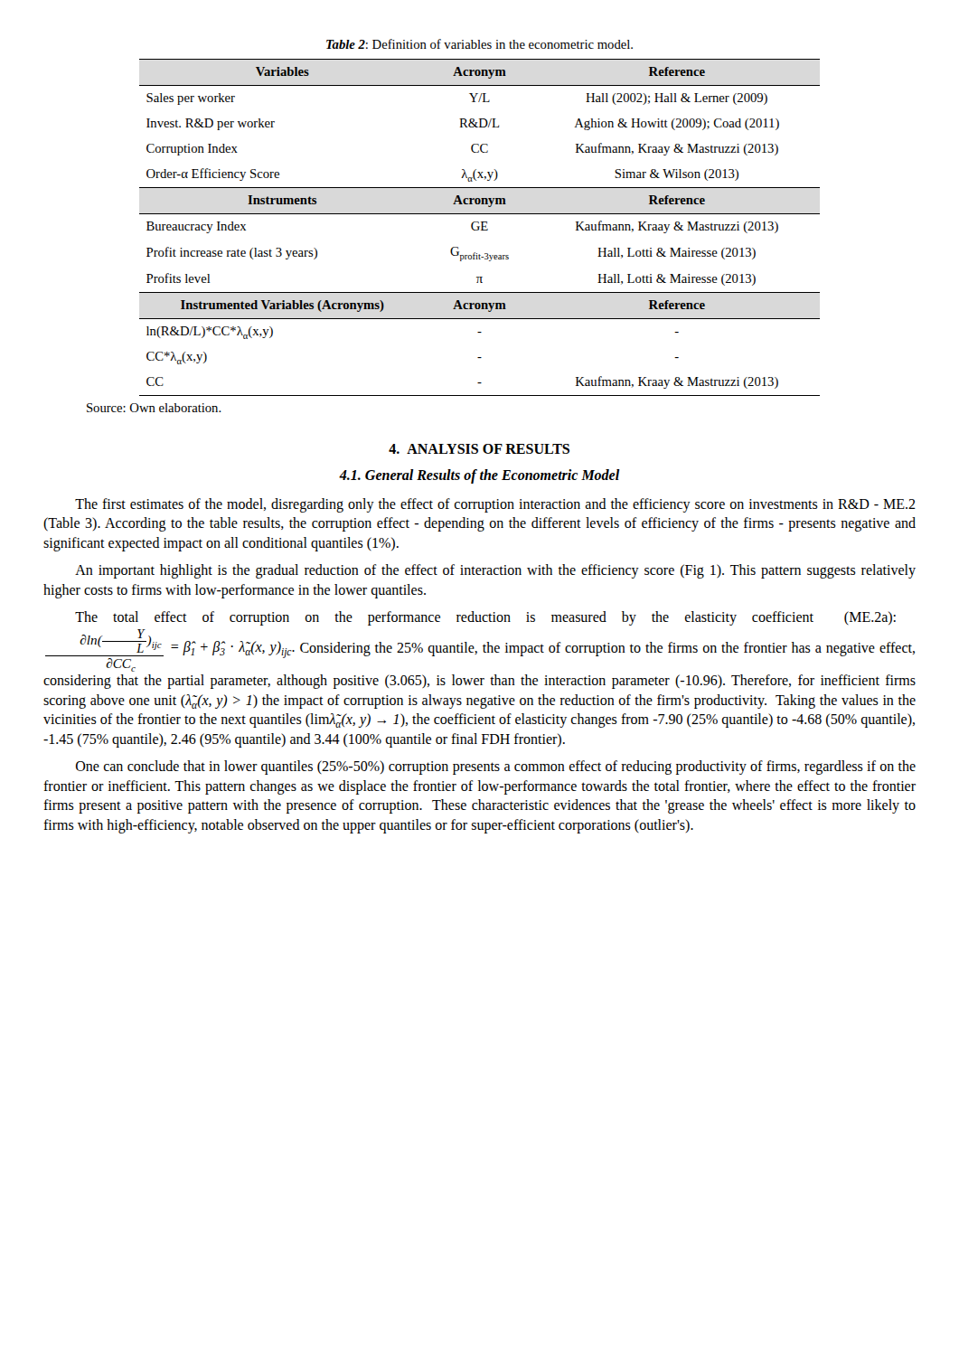Table 2: Definition of variables in the econometric model.
| Variables | Acronym | Reference |
| Sales per worker | Y/L | Hall (2002); Hall & Lerner (2009) |
| Invest. R&D per worker | R&D/L | Aghion & Howitt (2009); Coad (2011) |
| Corruption Index | CC | Kaufmann, Kraay & Mastruzzi (2013) |
| Order-α Efficiency Score | λ α (x,y) | Simar & Wilson (2013) |
| Instruments | Acronym | Reference |
| Bureaucracy Index | GE | Kaufmann, Kraay & Mastruzzi (2013) |
| Profit increase rate (last 3 years) | G profit-3years | Hall, Lotti & Mairesse (2013) |
| Profits level | π | Hall, Lotti & Mairesse (2013) |
| Instrumented Variables (Acronyms) | Acronym | Reference |
| ln(R&D/L)*CC*λ α (x,y) | - | - |
| CC*λ α (x,y) | - | - |
| CC | - | Kaufmann, Kraay & Mastruzzi (2013) |
Source: Own elaboration.
4. ANALYSIS OF RESULTS
4.1. General Results of the Econometric Model
The first estimates of the model, disregarding only the effect of corruption interaction and the efficiency score on investments in R&D - ME.2 (Table 3). According to the table results, the corruption effect - depending on the different levels of efficiency of the firms - presents negative and significant expected impact on all conditional quantiles (1%).
An important highlight is the gradual reduction of the effect of interaction with the efficiency score (Fig 1). This pattern suggests relatively higher costs to firms with low-performance in the lower quantiles.
The total effect of corruption on the performance reduction is measured by the elasticity coefficient (ME.2a): ∂ln(YL)ijc∂CCc = β̂1 + β̂3 · λ̃α(x, y)ijc. Considering the 25% quantile, the impact of corruption to the firms on the frontier has a negative effect, considering that the partial parameter, although positive (3.065), is lower than the interaction parameter (-10.96). Therefore, for inefficient firms scoring above one unit (λ̃α(x, y) > 1) the impact of corruption is always negative on the reduction of the firm's productivity. Taking the values in the vicinities of the frontier to the next quantiles (limλ̃α(x, y) → 1), the coefficient of elasticity changes from -7.90 (25% quantile) to -4.68 (50% quantile), -1.45 (75% quantile), 2.46 (95% quantile) and 3.44 (100% quantile or final FDH frontier).
One can conclude that in lower quantiles (25%-50%) corruption presents a common effect of reducing productivity of firms, regardless if on the frontier or inefficient. This pattern changes as we displace the frontier of low-performance towards the total frontier, where the effect to the frontier firms present a positive pattern with the presence of corruption. These characteristic evidences that the 'grease the wheels' effect is more likely to firms with high-efficiency, notable observed on the upper quantiles or for super-efficient corporations (outlier's).